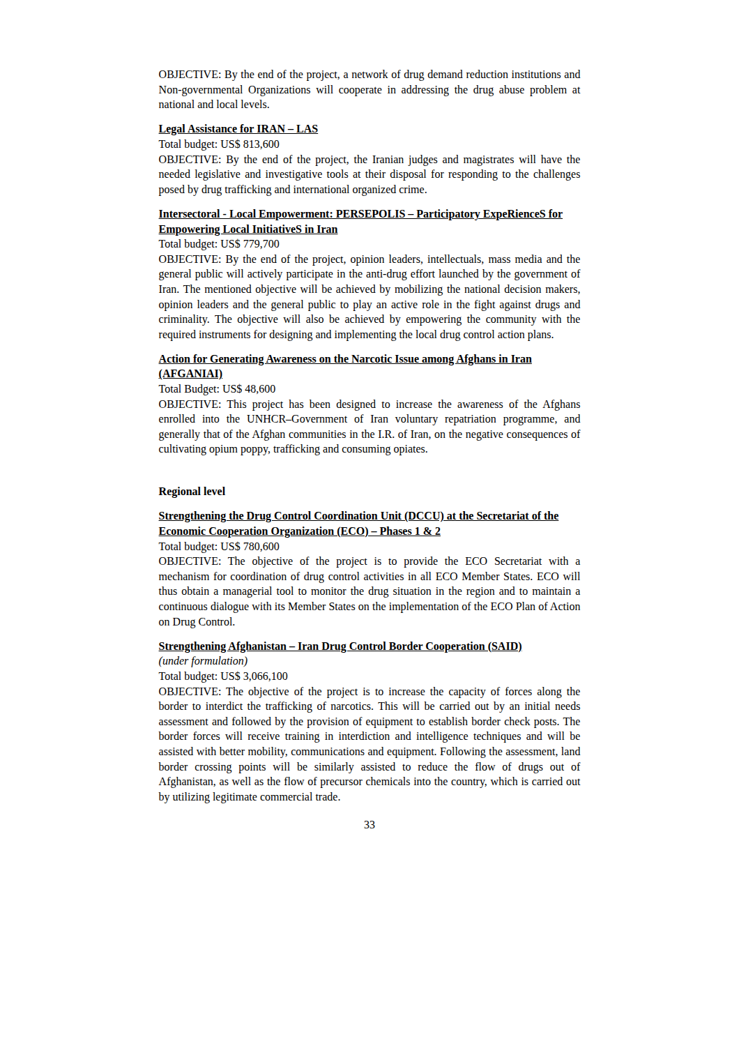OBJECTIVE: By the end of the project, a network of drug demand reduction institutions and Non-governmental Organizations will cooperate in addressing the drug abuse problem at national and local levels.
Legal Assistance for IRAN – LAS
Total budget: US$ 813,600
OBJECTIVE: By the end of the project, the Iranian judges and magistrates will have the needed legislative and investigative tools at their disposal for responding to the challenges posed by drug trafficking and international organized crime.
Intersectoral - Local Empowerment: PERSEPOLIS – Participatory ExpeRienceS for Empowering Local InitiativeS in Iran
Total budget: US$ 779,700
OBJECTIVE: By the end of the project, opinion leaders, intellectuals, mass media and the general public will actively participate in the anti-drug effort launched by the government of Iran. The mentioned objective will be achieved by mobilizing the national decision makers, opinion leaders and the general public to play an active role in the fight against drugs and criminality. The objective will also be achieved by empowering the community with the required instruments for designing and implementing the local drug control action plans.
Action for Generating Awareness on the Narcotic Issue among Afghans in Iran (AFGANIAI)
Total Budget: US$ 48,600
OBJECTIVE: This project has been designed to increase the awareness of the Afghans enrolled into the UNHCR–Government of Iran voluntary repatriation programme, and generally that of the Afghan communities in the I.R. of Iran, on the negative consequences of cultivating opium poppy, trafficking and consuming opiates.
Regional level
Strengthening the Drug Control Coordination Unit (DCCU) at the Secretariat of the Economic Cooperation Organization (ECO) – Phases 1 & 2
Total budget: US$ 780,600
OBJECTIVE: The objective of the project is to provide the ECO Secretariat with a mechanism for coordination of drug control activities in all ECO Member States. ECO will thus obtain a managerial tool to monitor the drug situation in the region and to maintain a continuous dialogue with its Member States on the implementation of the ECO Plan of Action on Drug Control.
Strengthening Afghanistan – Iran Drug Control Border Cooperation (SAID)
(under formulation)
Total budget: US$ 3,066,100
OBJECTIVE: The objective of the project is to increase the capacity of forces along the border to interdict the trafficking of narcotics. This will be carried out by an initial needs assessment and followed by the provision of equipment to establish border check posts. The border forces will receive training in interdiction and intelligence techniques and will be assisted with better mobility, communications and equipment. Following the assessment, land border crossing points will be similarly assisted to reduce the flow of drugs out of Afghanistan, as well as the flow of precursor chemicals into the country, which is carried out by utilizing legitimate commercial trade.
33